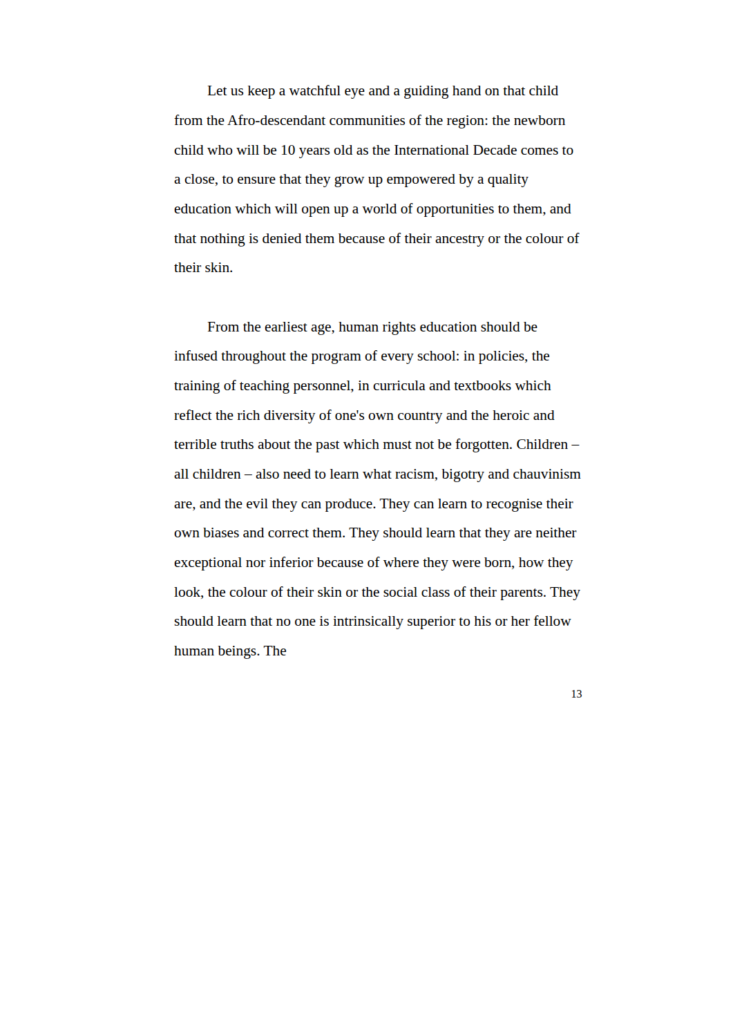Let us keep a watchful eye and a guiding hand on that child from the Afro-descendant communities of the region: the newborn child who will be 10 years old as the International Decade comes to a close, to ensure that they grow up empowered by a quality education which will open up a world of opportunities to them, and that nothing is denied them because of their ancestry or the colour of their skin.
From the earliest age, human rights education should be infused throughout the program of every school: in policies, the training of teaching personnel, in curricula and textbooks which reflect the rich diversity of one's own country and the heroic and terrible truths about the past which must not be forgotten. Children – all children – also need to learn what racism, bigotry and chauvinism are, and the evil they can produce. They can learn to recognise their own biases and correct them. They should learn that they are neither exceptional nor inferior because of where they were born, how they look, the colour of their skin or the social class of their parents. They should learn that no one is intrinsically superior to his or her fellow human beings. The
13